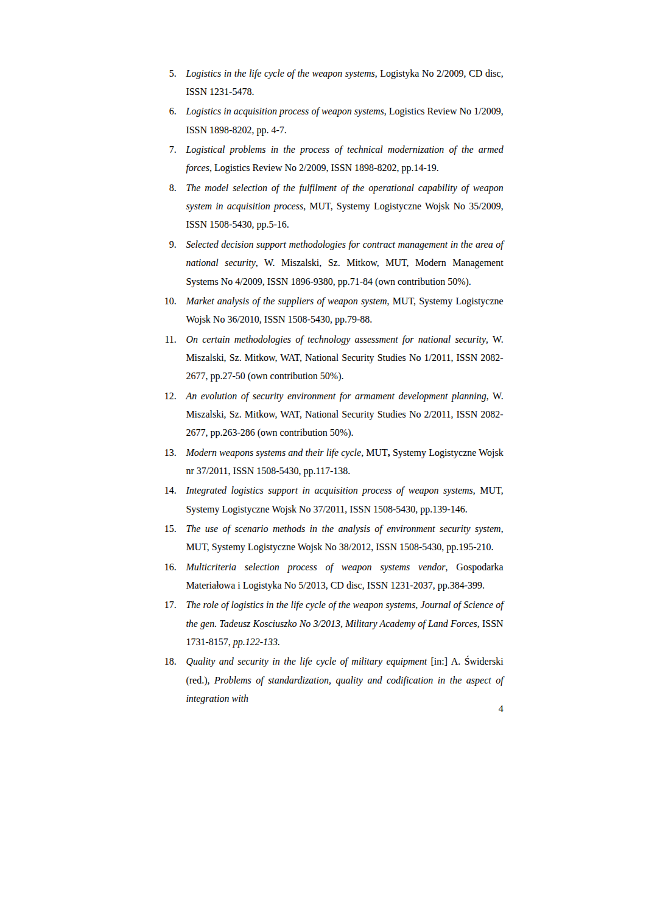Logistics in the life cycle of the weapon systems, Logistyka No 2/2009, CD disc, ISSN 1231-5478.
Logistics in acquisition process of weapon systems, Logistics Review No 1/2009, ISSN 1898-8202, pp. 4-7.
Logistical problems in the process of technical modernization of the armed forces, Logistics Review No 2/2009, ISSN 1898-8202, pp.14-19.
The model selection of the fulfilment of the operational capability of weapon system in acquisition process, MUT, Systemy Logistyczne Wojsk No 35/2009, ISSN 1508-5430, pp.5-16.
Selected decision support methodologies for contract management in the area of national security, W. Miszalski, Sz. Mitkow, MUT, Modern Management Systems No 4/2009, ISSN 1896-9380, pp.71-84 (own contribution 50%).
Market analysis of the suppliers of weapon system, MUT, Systemy Logistyczne Wojsk No 36/2010, ISSN 1508-5430, pp.79-88.
On certain methodologies of technology assessment for national security, W. Miszalski, Sz. Mitkow, WAT, National Security Studies No 1/2011, ISSN 2082-2677, pp.27-50 (own contribution 50%).
An evolution of security environment for armament development planning, W. Miszalski, Sz. Mitkow, WAT, National Security Studies No 2/2011, ISSN 2082-2677, pp.263-286 (own contribution 50%).
Modern weapons systems and their life cycle, MUT, Systemy Logistyczne Wojsk nr 37/2011, ISSN 1508-5430, pp.117-138.
Integrated logistics support in acquisition process of weapon systems, MUT, Systemy Logistyczne Wojsk No 37/2011, ISSN 1508-5430, pp.139-146.
The use of scenario methods in the analysis of environment security system, MUT, Systemy Logistyczne Wojsk No 38/2012, ISSN 1508-5430, pp.195-210.
Multicriteria selection process of weapon systems vendor, Gospodarka Materiałowa i Logistyka No 5/2013, CD disc, ISSN 1231-2037, pp.384-399.
The role of logistics in the life cycle of the weapon systems, Journal of Science of the gen. Tadeusz Kosciuszko No 3/2013, Military Academy of Land Forces, ISSN 1731-8157, pp.122-133.
Quality and security in the life cycle of military equipment [in:] A. Świderski (red.), Problems of standardization, quality and codification in the aspect of integration with
4